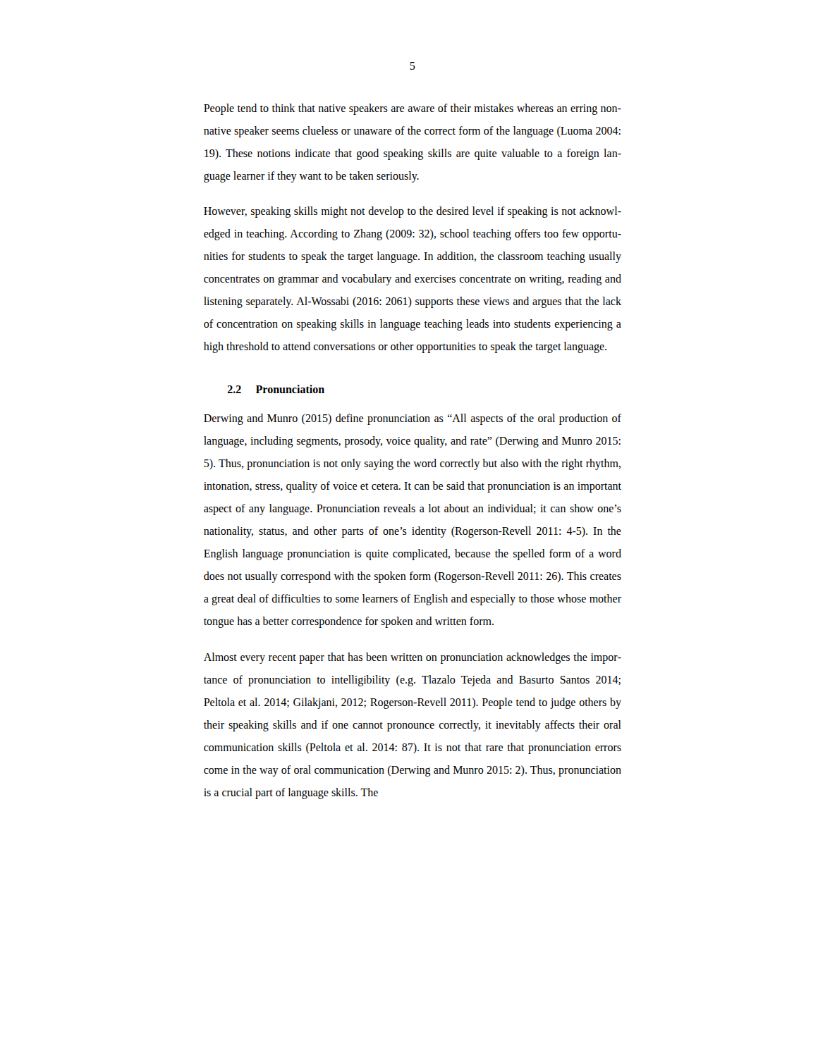5
People tend to think that native speakers are aware of their mistakes whereas an erring non-native speaker seems clueless or unaware of the correct form of the language (Luoma 2004: 19). These notions indicate that good speaking skills are quite valuable to a foreign language learner if they want to be taken seriously.
However, speaking skills might not develop to the desired level if speaking is not acknowledged in teaching. According to Zhang (2009: 32), school teaching offers too few opportunities for students to speak the target language. In addition, the classroom teaching usually concentrates on grammar and vocabulary and exercises concentrate on writing, reading and listening separately. Al-Wossabi (2016: 2061) supports these views and argues that the lack of concentration on speaking skills in language teaching leads into students experiencing a high threshold to attend conversations or other opportunities to speak the target language.
2.2 Pronunciation
Derwing and Munro (2015) define pronunciation as “All aspects of the oral production of language, including segments, prosody, voice quality, and rate” (Derwing and Munro 2015: 5). Thus, pronunciation is not only saying the word correctly but also with the right rhythm, intonation, stress, quality of voice et cetera. It can be said that pronunciation is an important aspect of any language. Pronunciation reveals a lot about an individual; it can show one’s nationality, status, and other parts of one’s identity (Rogerson-Revell 2011: 4-5). In the English language pronunciation is quite complicated, because the spelled form of a word does not usually correspond with the spoken form (Rogerson-Revell 2011: 26). This creates a great deal of difficulties to some learners of English and especially to those whose mother tongue has a better correspondence for spoken and written form.
Almost every recent paper that has been written on pronunciation acknowledges the importance of pronunciation to intelligibility (e.g. Tlazalo Tejeda and Basurto Santos 2014; Peltola et al. 2014; Gilakjani, 2012; Rogerson-Revell 2011). People tend to judge others by their speaking skills and if one cannot pronounce correctly, it inevitably affects their oral communication skills (Peltola et al. 2014: 87). It is not that rare that pronunciation errors come in the way of oral communication (Derwing and Munro 2015: 2). Thus, pronunciation is a crucial part of language skills. The